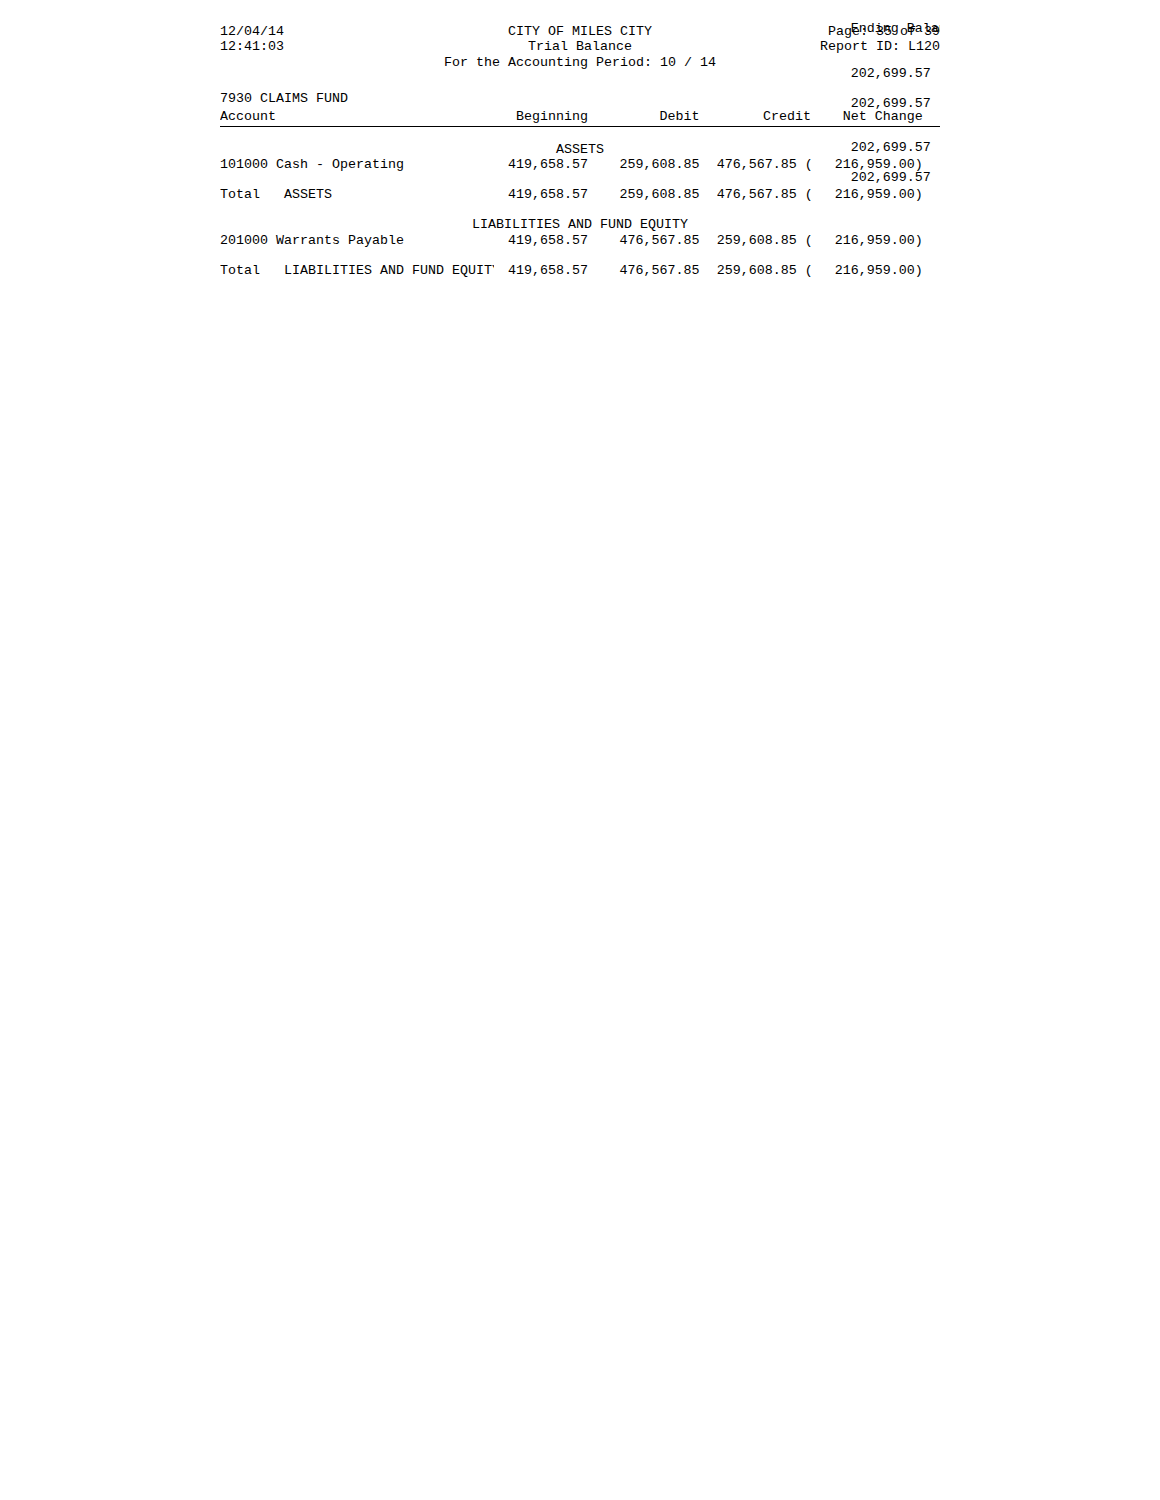12/04/14 12:41:03
CITY OF MILES CITY
Trial Balance
For the Accounting Period: 10 / 14
Page: 35 of 39 Report ID: L120
7930 CLAIMS FUND
| Account | Beginning | Debit | Credit | Net Change |
| --- | --- | --- | --- | --- |
| ASSETS |
| 101000 Cash - Operating | 419,658.57 | 259,608.85 | 476,567.85 ( | 216,959.00) |
| Total ASSETS | 419,658.57 | 259,608.85 | 476,567.85 ( | 216,959.00) |
| LIABILITIES AND FUND EQUITY |
| 201000 Warrants Payable | 419,658.57 | 476,567.85 | 259,608.85 ( | 216,959.00) |
| Total LIABILITIES AND FUND EQUITY | 419,658.57 | 476,567.85 | 259,608.85 ( | 216,959.00) |
| Account | Beginning | Debit | Credit | Net Change | Ending Balance |
| --- | --- | --- | --- | --- | --- |
| | 202,699.57 |
| | 202,699.57 |
| | 202,699.57 |
| | 202,699.57 |